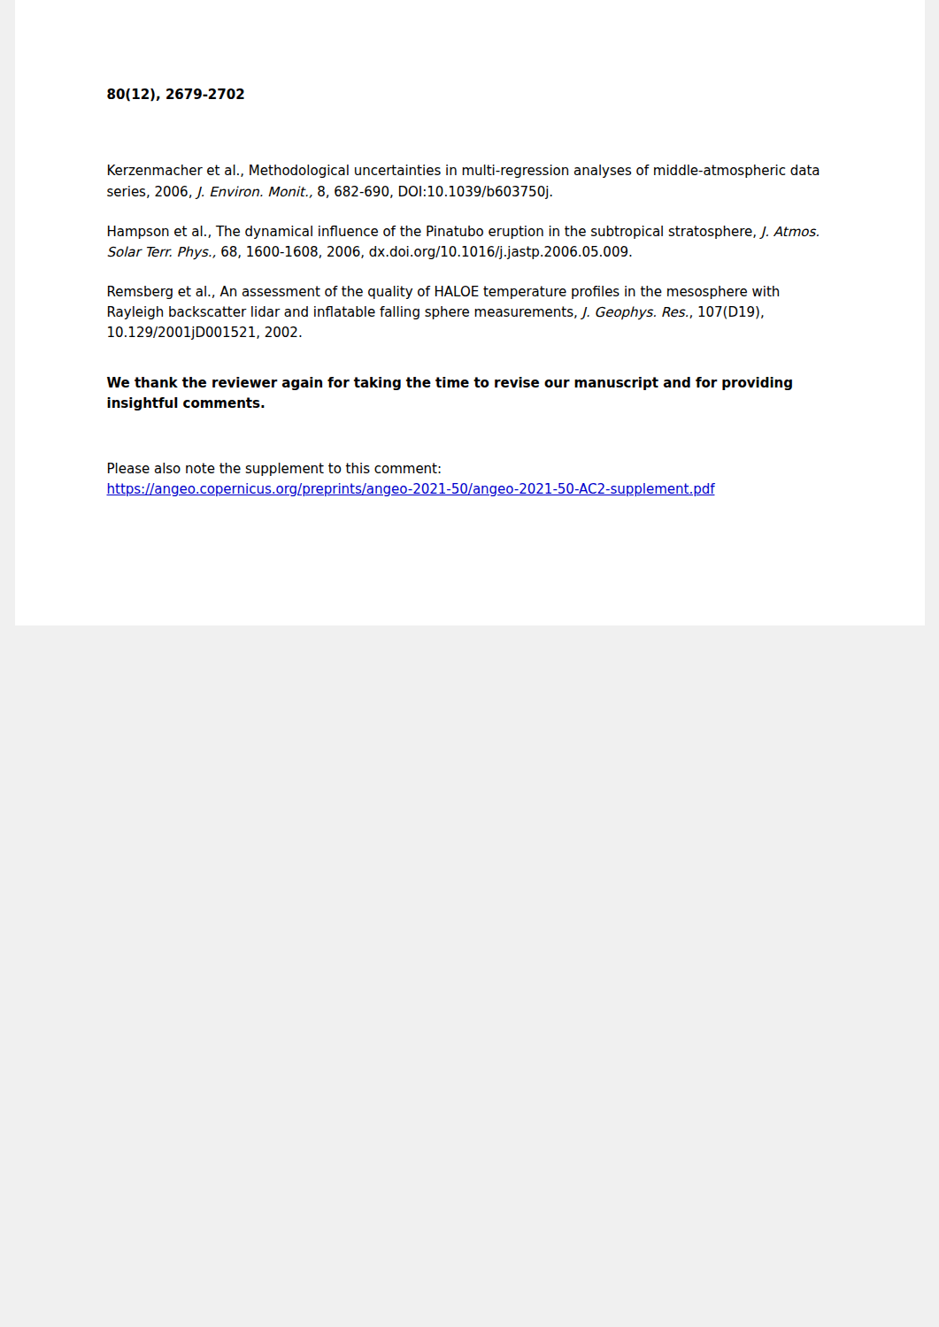80(12), 2679-2702
Kerzenmacher et al., Methodological uncertainties in multi-regression analyses of middle-atmospheric data series, 2006, J. Environ. Monit., 8, 682-690, DOI:10.1039/b603750j.
Hampson et al., The dynamical influence of the Pinatubo eruption in the subtropical stratosphere, J. Atmos. Solar Terr. Phys., 68, 1600-1608, 2006, dx.doi.org/10.1016/j.jastp.2006.05.009.
Remsberg et al., An assessment of the quality of HALOE temperature profiles in the mesosphere with Rayleigh backscatter lidar and inflatable falling sphere measurements, J. Geophys. Res., 107(D19), 10.129/2001jD001521, 2002.
We thank the reviewer again for taking the time to revise our manuscript and for providing insightful comments.
Please also note the supplement to this comment:
https://angeo.copernicus.org/preprints/angeo-2021-50/angeo-2021-50-AC2-supplement.pdf